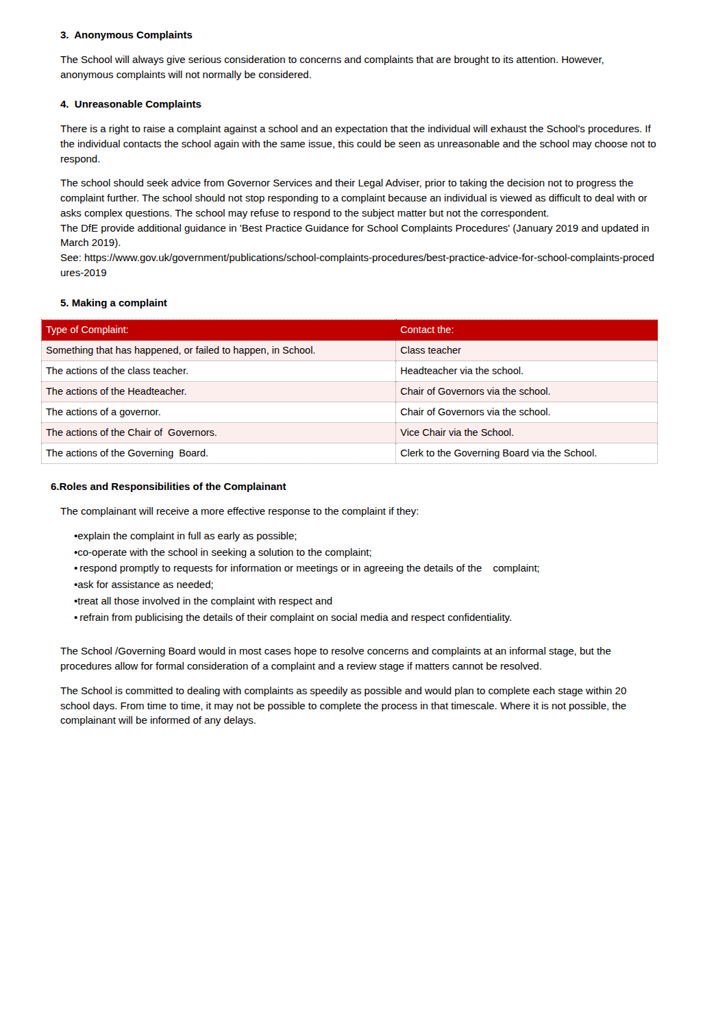3. Anonymous Complaints
The School will always give serious consideration to concerns and complaints that are brought to its attention. However, anonymous complaints will not normally be considered.
4. Unreasonable Complaints
There is a right to raise a complaint against a school and an expectation that the individual will exhaust the School's procedures. If the individual contacts the school again with the same issue, this could be seen as unreasonable and the school may choose not to respond.
The school should seek advice from Governor Services and their Legal Adviser, prior to taking the decision not to progress the complaint further. The school should not stop responding to a complaint because an individual is viewed as difficult to deal with or asks complex questions. The school may refuse to respond to the subject matter but not the correspondent.
The DfE provide additional guidance in 'Best Practice Guidance for School Complaints Procedures' (January 2019 and updated in March 2019).
See: https://www.gov.uk/government/publications/school-complaints-procedures/best-practice-advice-for-school-complaints-procedures-2019
5. Making a complaint
| Type of Complaint: | Contact the: |
| --- | --- |
| Something that has happened, or failed to happen, in School. | Class teacher |
| The actions of the class teacher. | Headteacher via the school. |
| The actions of the Headteacher. | Chair of Governors via the school. |
| The actions of a governor. | Chair of Governors via the school. |
| The actions of the Chair of Governors. | Vice Chair via the School. |
| The actions of the Governing Board. | Clerk to the Governing Board via the School. |
6.Roles and Responsibilities of the Complainant
The complainant will receive a more effective response to the complaint if they:
explain the complaint in full as early as possible;
co-operate with the school in seeking a solution to the complaint;
respond promptly to requests for information or meetings or in agreeing the details of the complaint;
ask for assistance as needed;
treat all those involved in the complaint with respect and
refrain from publicising the details of their complaint on social media and respect confidentiality.
The School /Governing Board would in most cases hope to resolve concerns and complaints at an informal stage, but the procedures allow for formal consideration of a complaint and a review stage if matters cannot be resolved.
The School is committed to dealing with complaints as speedily as possible and would plan to complete each stage within 20 school days. From time to time, it may not be possible to complete the process in that timescale. Where it is not possible, the complainant will be informed of any delays.